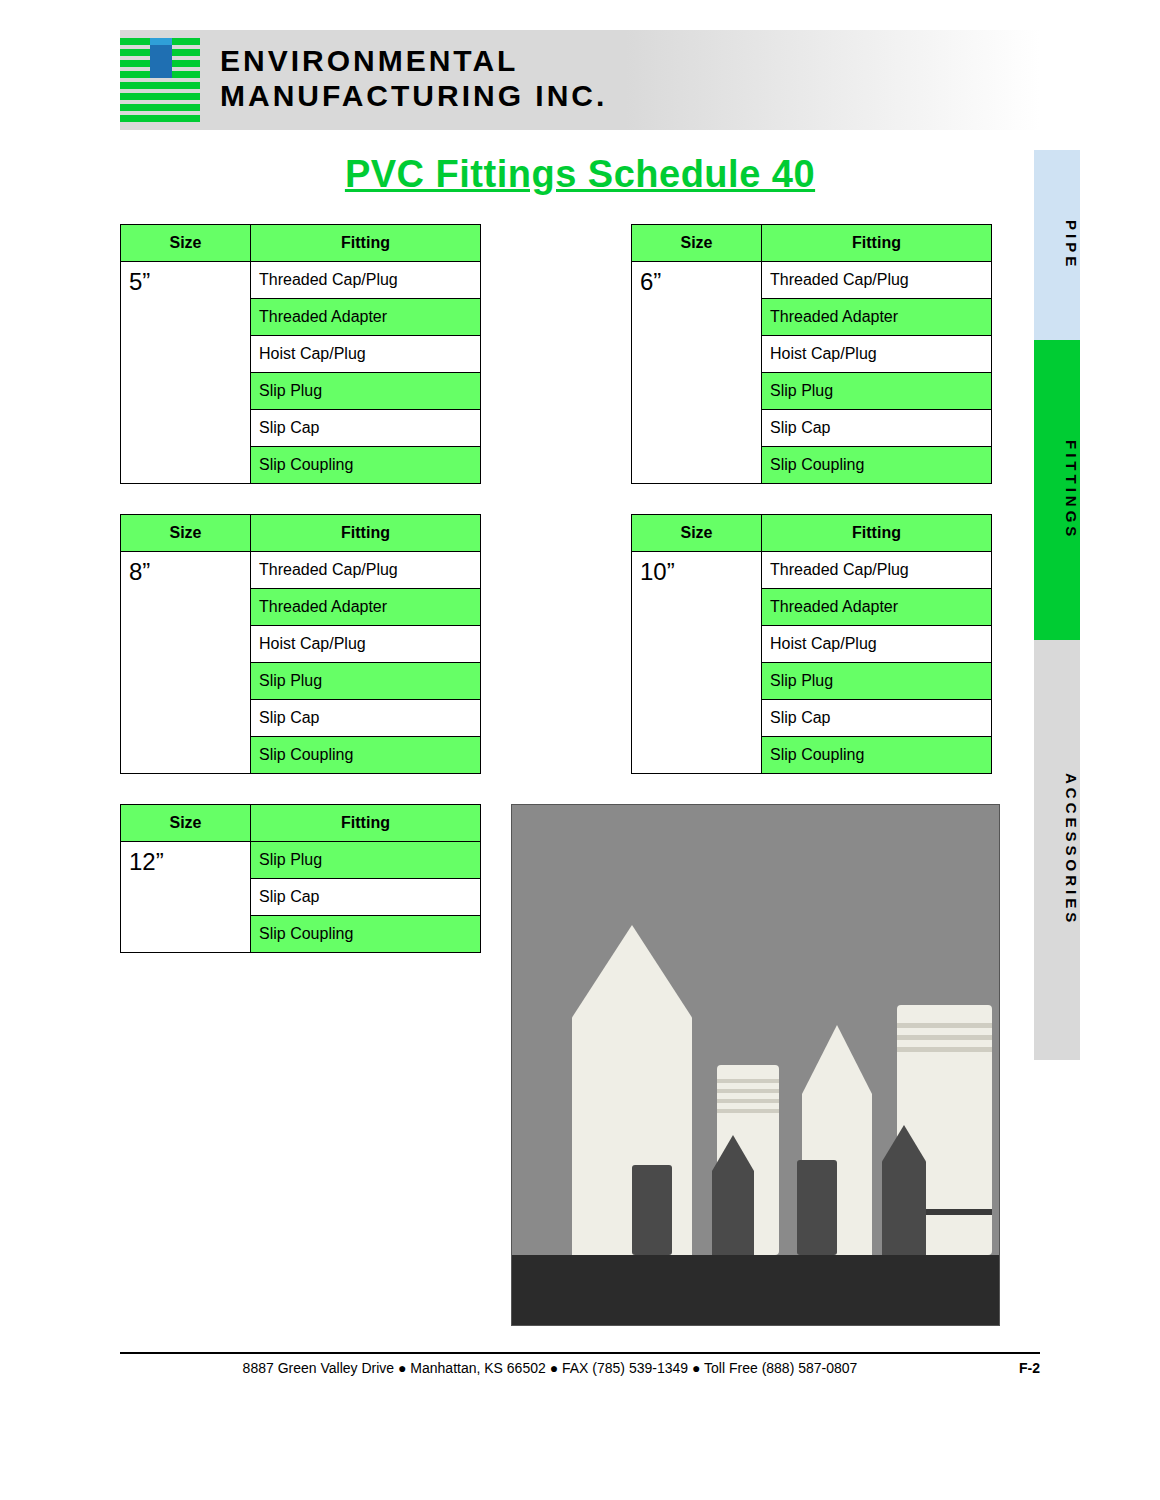ENVIRONMENTAL MANUFACTURING INC.
PIPE
FITTINGS
ACCESSORIES
PVC Fittings Schedule 40
| Size | Fitting |
| --- | --- |
| 5” | Threaded Cap/Plug |
| Threaded Adapter |
| Hoist Cap/Plug |
| Slip Plug |
| Slip Cap |
| Slip Coupling |
| Size | Fitting |
| --- | --- |
| 6” | Threaded Cap/Plug |
| Threaded Adapter |
| Hoist Cap/Plug |
| Slip Plug |
| Slip Cap |
| Slip Coupling |
| Size | Fitting |
| --- | --- |
| 8” | Threaded Cap/Plug |
| Threaded Adapter |
| Hoist Cap/Plug |
| Slip Plug |
| Slip Cap |
| Slip Coupling |
| Size | Fitting |
| --- | --- |
| 10” | Threaded Cap/Plug |
| Threaded Adapter |
| Hoist Cap/Plug |
| Slip Plug |
| Slip Cap |
| Slip Coupling |
| Size | Fitting |
| --- | --- |
| 12” | Slip Plug |
| Slip Cap |
| Slip Coupling |
8887 Green Valley Drive ● Manhattan, KS 66502 ● FAX (785) 539-1349 ● Toll Free (888) 587-0807
F-2